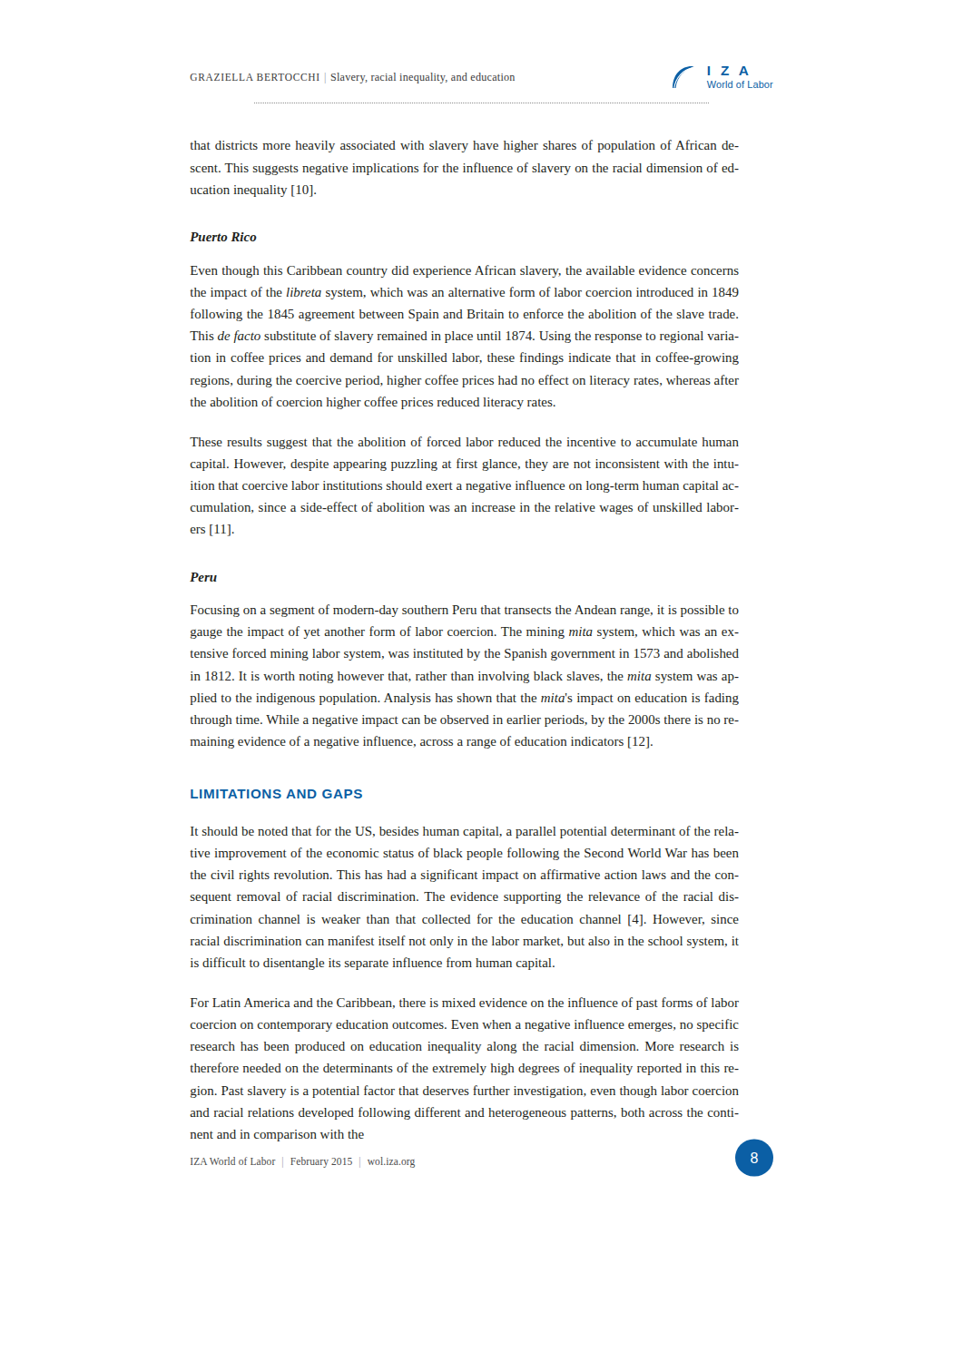Graziella Bertocchi|Slavery, racial inequality, and education
I Z A
World of Labor
that districts more heavily associated with slavery have higher shares of population of African descent. This suggests negative implications for the influence of slavery on the racial dimension of education inequality [10].
Puerto Rico
Even though this Caribbean country did experience African slavery, the available evidence concerns the impact of the libreta system, which was an alternative form of labor coercion introduced in 1849 following the 1845 agreement between Spain and Britain to enforce the abolition of the slave trade. This de facto substitute of slavery remained in place until 1874. Using the response to regional variation in coffee prices and demand for unskilled labor, these findings indicate that in coffee-growing regions, during the coercive period, higher coffee prices had no effect on literacy rates, whereas after the abolition of coercion higher coffee prices reduced literacy rates.
These results suggest that the abolition of forced labor reduced the incentive to accumulate human capital. However, despite appearing puzzling at first glance, they are not inconsistent with the intuition that coercive labor institutions should exert a negative influence on long-term human capital accumulation, since a side-effect of abolition was an increase in the relative wages of unskilled laborers [11].
Peru
Focusing on a segment of modern-day southern Peru that transects the Andean range, it is possible to gauge the impact of yet another form of labor coercion. The mining mita system, which was an extensive forced mining labor system, was instituted by the Spanish government in 1573 and abolished in 1812. It is worth noting however that, rather than involving black slaves, the mita system was applied to the indigenous population. Analysis has shown that the mita's impact on education is fading through time. While a negative impact can be observed in earlier periods, by the 2000s there is no remaining evidence of a negative influence, across a range of education indicators [12].
Limitations and gaps
It should be noted that for the US, besides human capital, a parallel potential determinant of the relative improvement of the economic status of black people following the Second World War has been the civil rights revolution. This has had a significant impact on affirmative action laws and the consequent removal of racial discrimination. The evidence supporting the relevance of the racial discrimination channel is weaker than that collected for the education channel [4]. However, since racial discrimination can manifest itself not only in the labor market, but also in the school system, it is difficult to disentangle its separate influence from human capital.
For Latin America and the Caribbean, there is mixed evidence on the influence of past forms of labor coercion on contemporary education outcomes. Even when a negative influence emerges, no specific research has been produced on education inequality along the racial dimension. More research is therefore needed on the determinants of the extremely high degrees of inequality reported in this region. Past slavery is a potential factor that deserves further investigation, even though labor coercion and racial relations developed following different and heterogeneous patterns, both across the continent and in comparison with the
IZA World of Labor | February 2015 | wol.iza.org
8